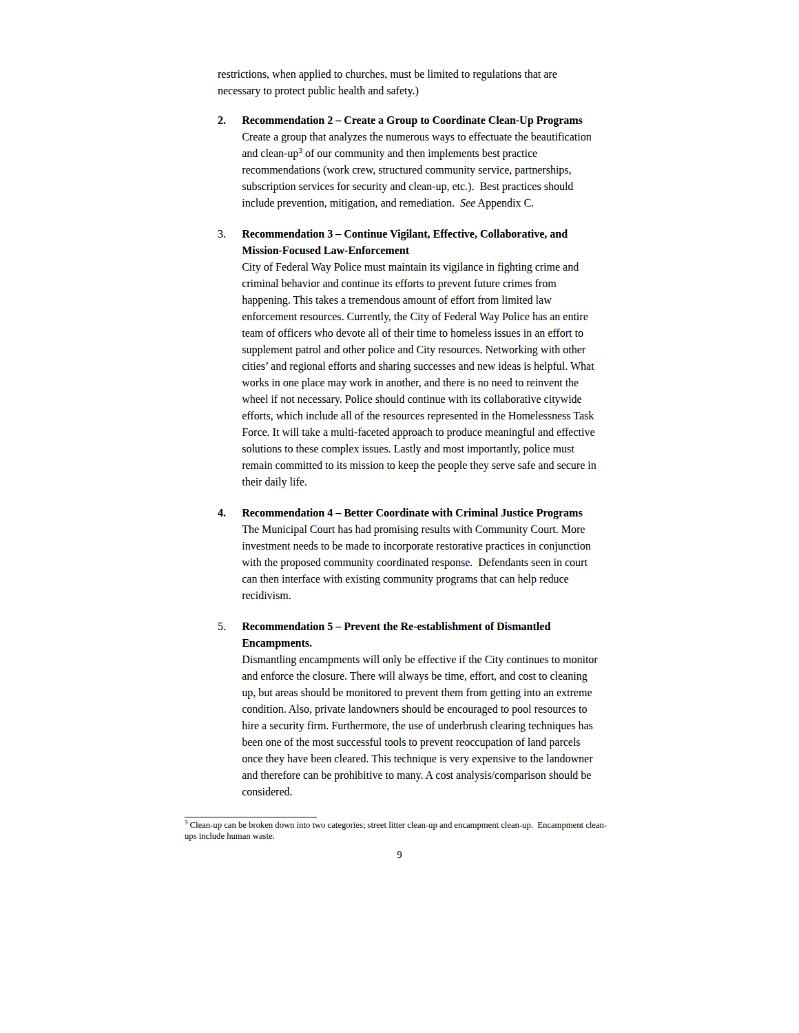restrictions, when applied to churches, must be limited to regulations that are necessary to protect public health and safety.)
2. Recommendation 2 – Create a Group to Coordinate Clean-Up Programs Create a group that analyzes the numerous ways to effectuate the beautification and clean-up3 of our community and then implements best practice recommendations (work crew, structured community service, partnerships, subscription services for security and clean-up, etc.). Best practices should include prevention, mitigation, and remediation. See Appendix C.
3. Recommendation 3 – Continue Vigilant, Effective, Collaborative, and Mission-Focused Law-Enforcement City of Federal Way Police must maintain its vigilance in fighting crime and criminal behavior and continue its efforts to prevent future crimes from happening. This takes a tremendous amount of effort from limited law enforcement resources. Currently, the City of Federal Way Police has an entire team of officers who devote all of their time to homeless issues in an effort to supplement patrol and other police and City resources. Networking with other cities’ and regional efforts and sharing successes and new ideas is helpful. What works in one place may work in another, and there is no need to reinvent the wheel if not necessary. Police should continue with its collaborative citywide efforts, which include all of the resources represented in the Homelessness Task Force. It will take a multi-faceted approach to produce meaningful and effective solutions to these complex issues. Lastly and most importantly, police must remain committed to its mission to keep the people they serve safe and secure in their daily life.
4. Recommendation 4 – Better Coordinate with Criminal Justice Programs The Municipal Court has had promising results with Community Court. More investment needs to be made to incorporate restorative practices in conjunction with the proposed community coordinated response. Defendants seen in court can then interface with existing community programs that can help reduce recidivism.
5. Recommendation 5 – Prevent the Re-establishment of Dismantled Encampments. Dismantling encampments will only be effective if the City continues to monitor and enforce the closure. There will always be time, effort, and cost to cleaning up, but areas should be monitored to prevent them from getting into an extreme condition. Also, private landowners should be encouraged to pool resources to hire a security firm. Furthermore, the use of underbrush clearing techniques has been one of the most successful tools to prevent reoccupation of land parcels once they have been cleared. This technique is very expensive to the landowner and therefore can be prohibitive to many. A cost analysis/comparison should be considered.
3 Clean-up can be broken down into two categories; street litter clean-up and encampment clean-up. Encampment clean-ups include human waste.
9